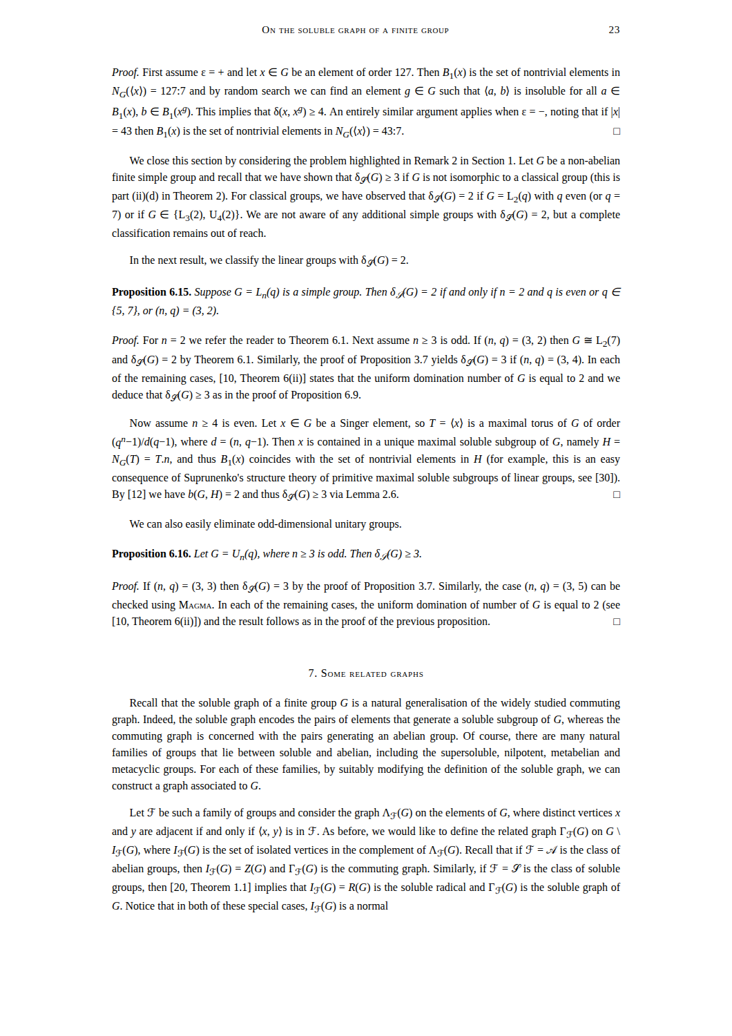On the soluble graph of a finite group 23
Proof. First assume ε = + and let x ∈ G be an element of order 127. Then B1(x) is the set of nontrivial elements in NG(⟨x⟩) = 127:7 and by random search we can find an element g ∈ G such that ⟨a, b⟩ is insoluble for all a ∈ B1(x), b ∈ B1(xg). This implies that δ(x, xg) ≥ 4. An entirely similar argument applies when ε = −, noting that if |x| = 43 then B1(x) is the set of nontrivial elements in NG(⟨x⟩) = 43:7. □
We close this section by considering the problem highlighted in Remark 2 in Section 1. Let G be a non-abelian finite simple group and recall that we have shown that δ𝒮(G) ≥ 3 if G is not isomorphic to a classical group (this is part (ii)(d) in Theorem 2). For classical groups, we have observed that δ𝒮(G) = 2 if G = L2(q) with q even (or q = 7) or if G ∈ {L3(2), U4(2)}. We are not aware of any additional simple groups with δ𝒮(G) = 2, but a complete classification remains out of reach.
In the next result, we classify the linear groups with δ𝒮(G) = 2.
Proposition 6.15. Suppose G = Ln(q) is a simple group. Then δ𝒮(G) = 2 if and only if n = 2 and q is even or q ∈ {5, 7}, or (n, q) = (3, 2).
Proof. For n = 2 we refer the reader to Theorem 6.1. Next assume n ≥ 3 is odd. If (n, q) = (3, 2) then G ≅ L2(7) and δ𝒮(G) = 2 by Theorem 6.1. Similarly, the proof of Proposition 3.7 yields δ𝒮(G) = 3 if (n, q) = (3, 4). In each of the remaining cases, [10, Theorem 6(ii)] states that the uniform domination number of G is equal to 2 and we deduce that δ𝒮(G) ≥ 3 as in the proof of Proposition 6.9.
Now assume n ≥ 4 is even. Let x ∈ G be a Singer element, so T = ⟨x⟩ is a maximal torus of G of order (qn−1)/d(q−1), where d = (n, q−1). Then x is contained in a unique maximal soluble subgroup of G, namely H = NG(T) = T.n, and thus B1(x) coincides with the set of nontrivial elements in H (for example, this is an easy consequence of Suprunenko's structure theory of primitive maximal soluble subgroups of linear groups, see [30]). By [12] we have b(G, H) = 2 and thus δ𝒮(G) ≥ 3 via Lemma 2.6. □
We can also easily eliminate odd-dimensional unitary groups.
Proposition 6.16. Let G = Un(q), where n ≥ 3 is odd. Then δ𝒮(G) ≥ 3.
Proof. If (n, q) = (3, 3) then δ𝒮(G) = 3 by the proof of Proposition 3.7. Similarly, the case (n, q) = (3, 5) can be checked using Magma. In each of the remaining cases, the uniform domination of number of G is equal to 2 (see [10, Theorem 6(ii)]) and the result follows as in the proof of the previous proposition. □
7. Some related graphs
Recall that the soluble graph of a finite group G is a natural generalisation of the widely studied commuting graph. Indeed, the soluble graph encodes the pairs of elements that generate a soluble subgroup of G, whereas the commuting graph is concerned with the pairs generating an abelian group. Of course, there are many natural families of groups that lie between soluble and abelian, including the supersoluble, nilpotent, metabelian and metacyclic groups. For each of these families, by suitably modifying the definition of the soluble graph, we can construct a graph associated to G.
Let ℱ be such a family of groups and consider the graph Λℱ(G) on the elements of G, where distinct vertices x and y are adjacent if and only if ⟨x, y⟩ is in ℱ. As before, we would like to define the related graph Γℱ(G) on G \ Iℱ(G), where Iℱ(G) is the set of isolated vertices in the complement of Λℱ(G). Recall that if ℱ = 𝒜 is the class of abelian groups, then Iℱ(G) = Z(G) and Γℱ(G) is the commuting graph. Similarly, if ℱ = 𝒮 is the class of soluble groups, then [20, Theorem 1.1] implies that Iℱ(G) = R(G) is the soluble radical and Γℱ(G) is the soluble graph of G. Notice that in both of these special cases, Iℱ(G) is a normal